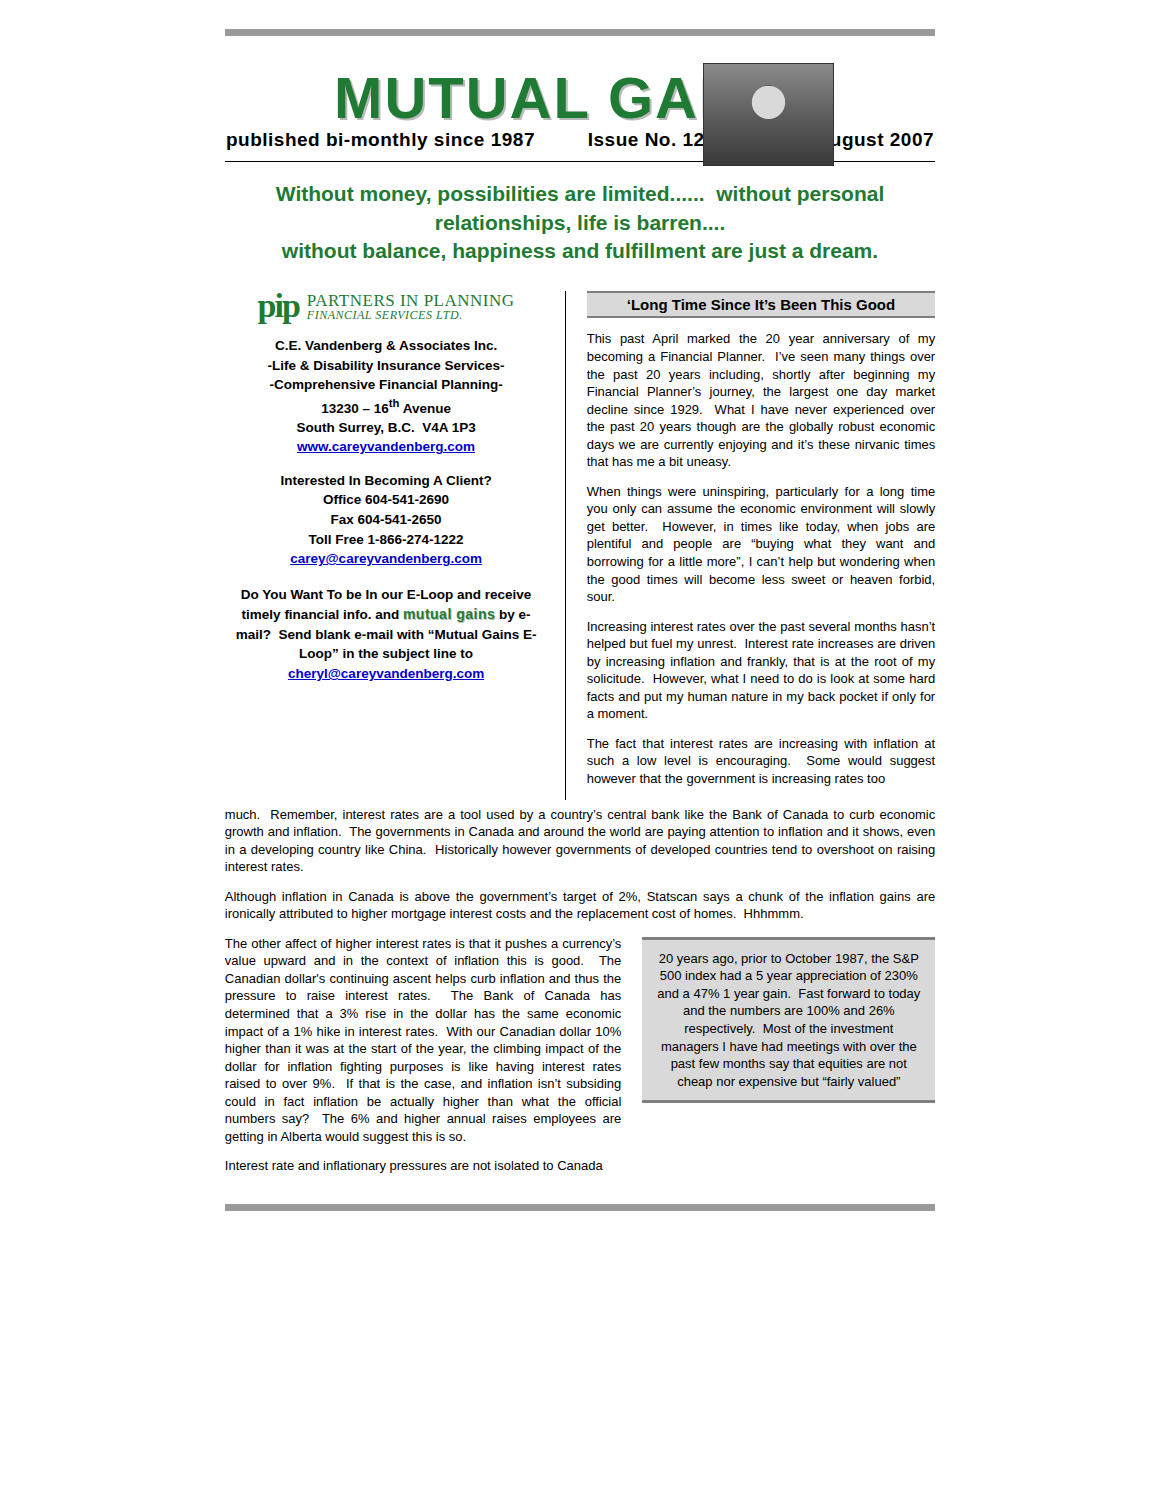MUTUAL GAINSTM
published bi-monthly since 1987 Issue No. 120 July / August 2007
Without money, possibilities are limited...... without personal relationships, life is barren....
without balance, happiness and fulfillment are just a dream.
pip
PARTNERS IN PLANNING
FINANCIAL SERVICES LTD.
C.E. Vandenberg & Associates Inc.
-Life & Disability Insurance Services-
-Comprehensive Financial Planning-
13230 – 16th Avenue
South Surrey, B.C. V4A 1P3
www.careyvandenberg.com
Interested In Becoming A Client?
Office 604-541-2690
Fax 604-541-2650
Toll Free 1-866-274-1222
carey@careyvandenberg.com
Do You Want To be In our E-Loop and receive timely financial info. and mutual gains by e-mail? Send blank e-mail with “Mutual Gains E-Loop” in the subject line to
cheryl@careyvandenberg.com
‘Long Time Since It’s Been This Good
This past April marked the 20 year anniversary of my becoming a Financial Planner. I’ve seen many things over the past 20 years including, shortly after beginning my Financial Planner’s journey, the largest one day market decline since 1929. What I have never experienced over the past 20 years though are the globally robust economic days we are currently enjoying and it’s these nirvanic times that has me a bit uneasy.
When things were uninspiring, particularly for a long time you only can assume the economic environment will slowly get better. However, in times like today, when jobs are plentiful and people are “buying what they want and borrowing for a little more”, I can’t help but wondering when the good times will become less sweet or heaven forbid, sour.
Increasing interest rates over the past several months hasn’t helped but fuel my unrest. Interest rate increases are driven by increasing inflation and frankly, that is at the root of my solicitude. However, what I need to do is look at some hard facts and put my human nature in my back pocket if only for a moment.
The fact that interest rates are increasing with inflation at such a low level is encouraging. Some would suggest however that the government is increasing rates too
much. Remember, interest rates are a tool used by a country’s central bank like the Bank of Canada to curb economic growth and inflation. The governments in Canada and around the world are paying attention to inflation and it shows, even in a developing country like China. Historically however governments of developed countries tend to overshoot on raising interest rates.
Although inflation in Canada is above the government’s target of 2%, Statscan says a chunk of the inflation gains are ironically attributed to higher mortgage interest costs and the replacement cost of homes. Hhhmmm.
The other affect of higher interest rates is that it pushes a currency’s value upward and in the context of inflation this is good. The Canadian dollar's continuing ascent helps curb inflation and thus the pressure to raise interest rates. The Bank of Canada has determined that a 3% rise in the dollar has the same economic impact of a 1% hike in interest rates. With our Canadian dollar 10% higher than it was at the start of the year, the climbing impact of the dollar for inflation fighting purposes is like having interest rates raised to over 9%. If that is the case, and inflation isn’t subsiding could in fact inflation be actually higher than what the official numbers say? The 6% and higher annual raises employees are getting in Alberta would suggest this is so.
Interest rate and inflationary pressures are not isolated to Canada
20 years ago, prior to October 1987, the S&P 500 index had a 5 year appreciation of 230% and a 47% 1 year gain. Fast forward to today and the numbers are 100% and 26% respectively. Most of the investment managers I have had meetings with over the past few months say that equities are not cheap nor expensive but “fairly valued”